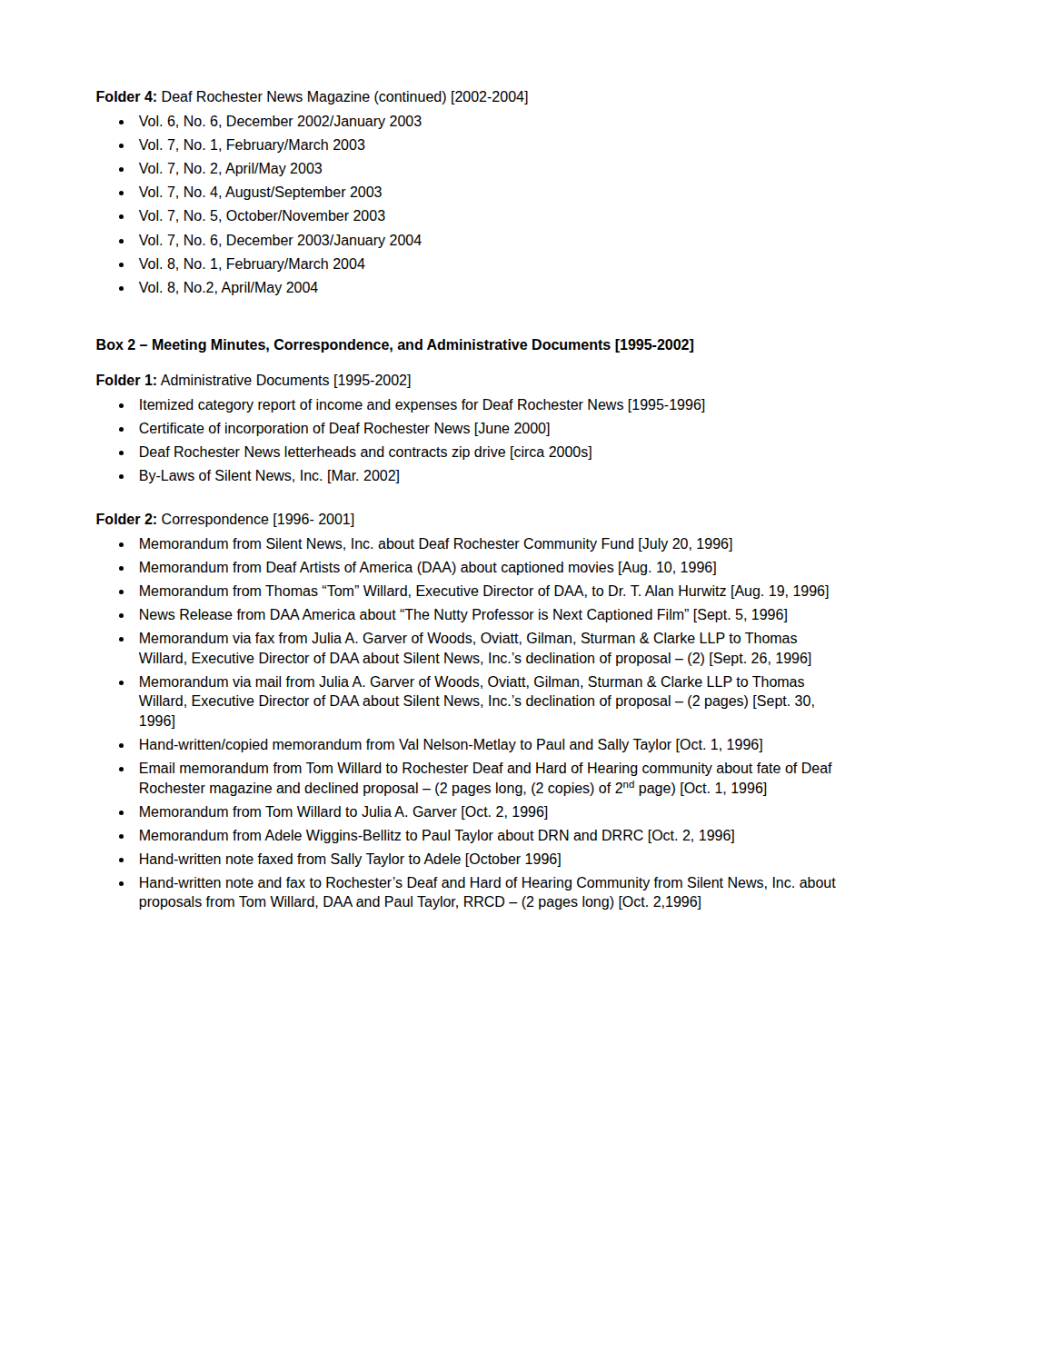Folder 4: Deaf Rochester News Magazine (continued) [2002-2004]
Vol. 6, No. 6, December 2002/January 2003
Vol. 7, No. 1, February/March 2003
Vol. 7, No. 2, April/May 2003
Vol. 7, No. 4, August/September 2003
Vol. 7, No. 5, October/November 2003
Vol. 7, No. 6, December 2003/January 2004
Vol. 8, No. 1, February/March 2004
Vol. 8, No.2, April/May 2004
Box 2 – Meeting Minutes, Correspondence, and Administrative Documents [1995-2002]
Folder 1: Administrative Documents [1995-2002]
Itemized category report of income and expenses for Deaf Rochester News [1995-1996]
Certificate of incorporation of Deaf Rochester News [June 2000]
Deaf Rochester News letterheads and contracts zip drive [circa 2000s]
By-Laws of Silent News, Inc. [Mar. 2002]
Folder 2: Correspondence [1996- 2001]
Memorandum from Silent News, Inc. about Deaf Rochester Community Fund [July 20, 1996]
Memorandum from Deaf Artists of America (DAA) about captioned movies [Aug. 10, 1996]
Memorandum from Thomas “Tom” Willard, Executive Director of DAA, to Dr. T. Alan Hurwitz [Aug. 19, 1996]
News Release from DAA America about “The Nutty Professor is Next Captioned Film” [Sept. 5, 1996]
Memorandum via fax from Julia A. Garver of Woods, Oviatt, Gilman, Sturman & Clarke LLP to Thomas Willard, Executive Director of DAA about Silent News, Inc.’s declination of proposal – (2) [Sept. 26, 1996]
Memorandum via mail from Julia A. Garver of Woods, Oviatt, Gilman, Sturman & Clarke LLP to Thomas Willard, Executive Director of DAA about Silent News, Inc.’s declination of proposal – (2 pages) [Sept. 30, 1996]
Hand-written/copied memorandum from Val Nelson-Metlay to Paul and Sally Taylor [Oct. 1, 1996]
Email memorandum from Tom Willard to Rochester Deaf and Hard of Hearing community about fate of Deaf Rochester magazine and declined proposal – (2 pages long, (2 copies) of 2nd page) [Oct. 1, 1996]
Memorandum from Tom Willard to Julia A. Garver [Oct. 2, 1996]
Memorandum from Adele Wiggins-Bellitz to Paul Taylor about DRN and DRRC [Oct. 2, 1996]
Hand-written note faxed from Sally Taylor to Adele [October 1996]
Hand-written note and fax to Rochester’s Deaf and Hard of Hearing Community from Silent News, Inc. about proposals from Tom Willard, DAA and Paul Taylor, RRCD – (2 pages long) [Oct. 2,1996]